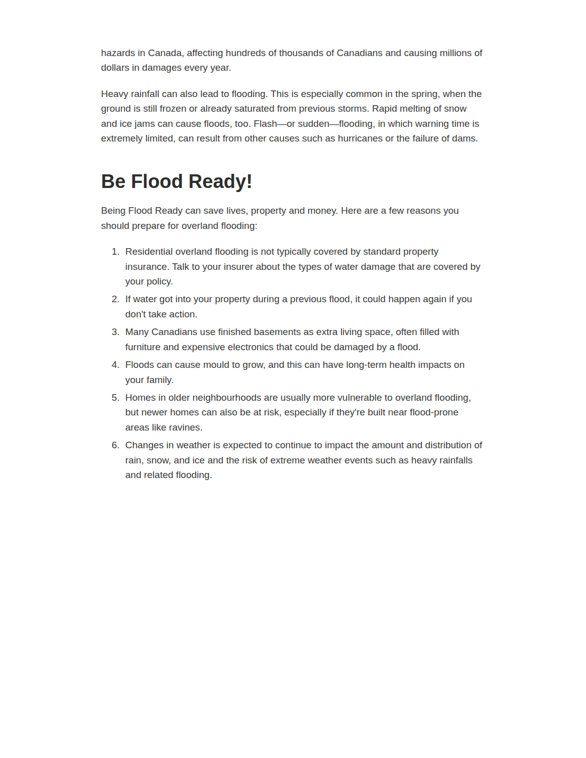hazards in Canada, affecting hundreds of thousands of Canadians and causing millions of dollars in damages every year.
Heavy rainfall can also lead to flooding. This is especially common in the spring, when the ground is still frozen or already saturated from previous storms. Rapid melting of snow and ice jams can cause floods, too. Flash—or sudden—flooding, in which warning time is extremely limited, can result from other causes such as hurricanes or the failure of dams.
Be Flood Ready!
Being Flood Ready can save lives, property and money. Here are a few reasons you should prepare for overland flooding:
Residential overland flooding is not typically covered by standard property insurance. Talk to your insurer about the types of water damage that are covered by your policy.
If water got into your property during a previous flood, it could happen again if you don't take action.
Many Canadians use finished basements as extra living space, often filled with furniture and expensive electronics that could be damaged by a flood.
Floods can cause mould to grow, and this can have long-term health impacts on your family.
Homes in older neighbourhoods are usually more vulnerable to overland flooding, but newer homes can also be at risk, especially if they're built near flood-prone areas like ravines.
Changes in weather is expected to continue to impact the amount and distribution of rain, snow, and ice and the risk of extreme weather events such as heavy rainfalls and related flooding.